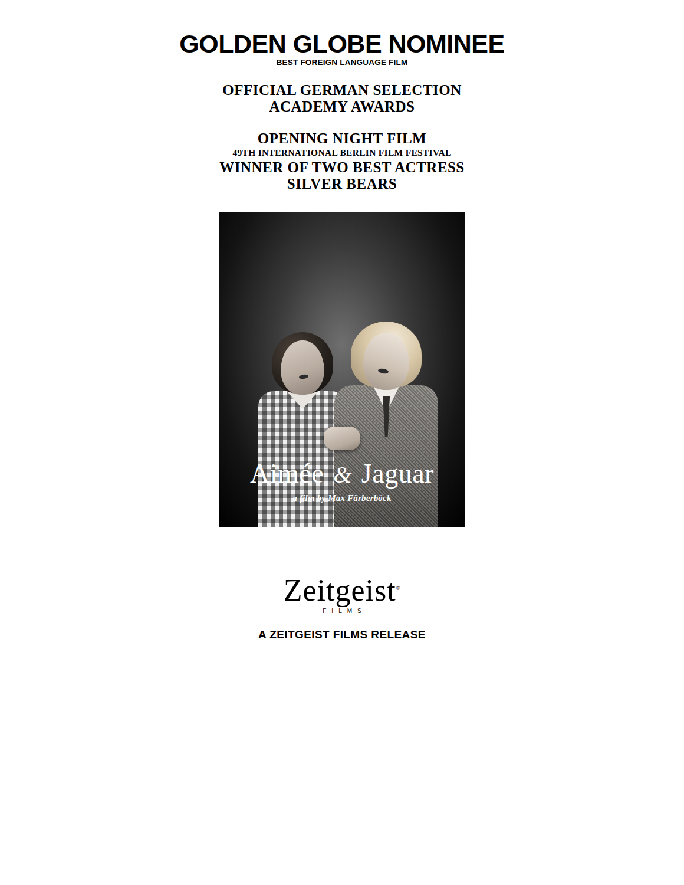Golden Globe Nominee
Best Foreign Language Film
Official German Selection
Academy Awards
Opening Night Film 49th International Berlin Film Festival Winner of Two Best Actress
Silver Bears
Aimée & Jaguar
a film by Max Färberböck
Zeitgeist® FILMS
A Zeitgeist Films Release